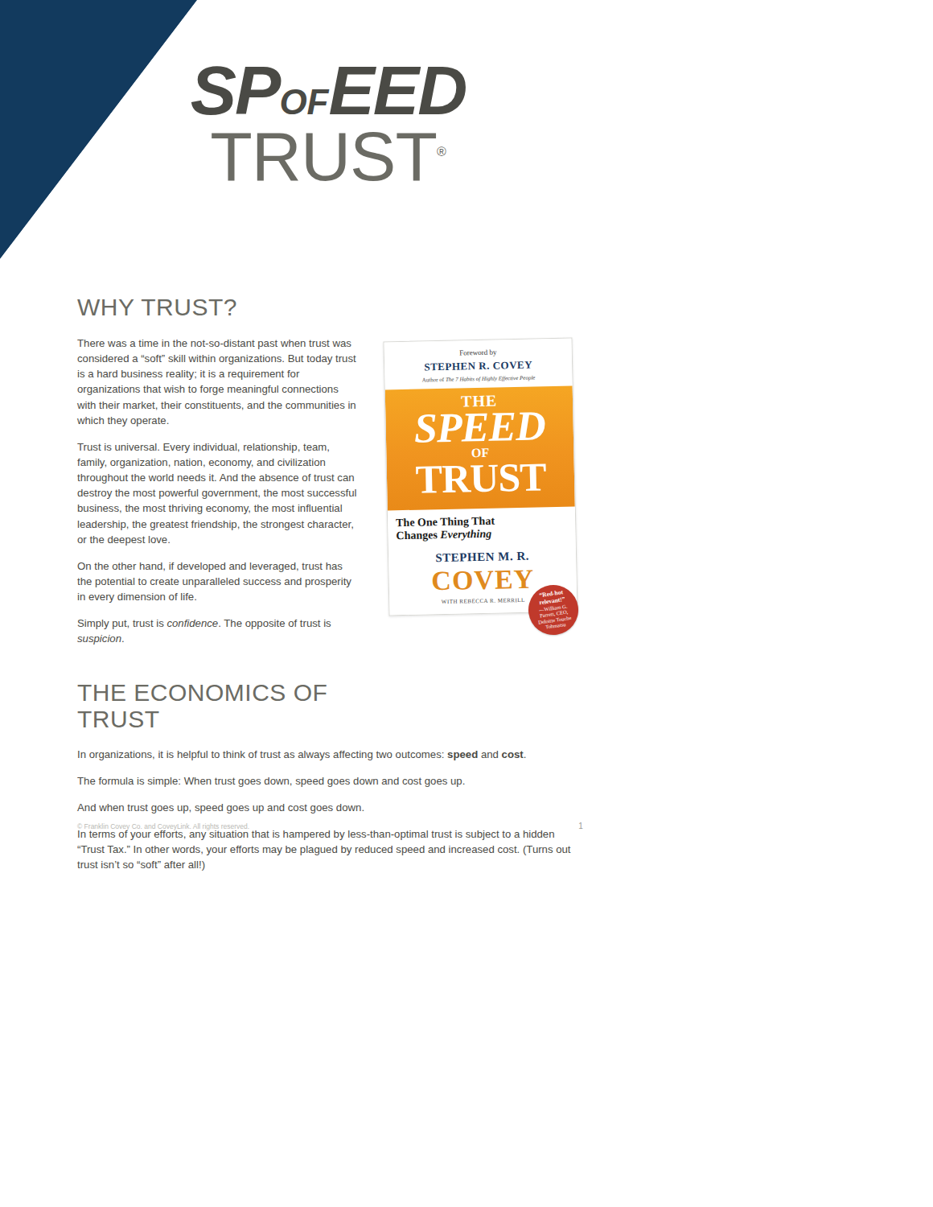SPOFEED
TRUST®
WHY TRUST?
There was a time in the not-so-distant past when trust was considered a “soft” skill within organizations. But today trust is a hard business reality; it is a requirement for organizations that wish to forge meaningful connections with their market, their constituents, and the communities in which they operate.
Trust is universal. Every individual, relationship, team, family, organization, nation, economy, and civilization throughout the world needs it. And the absence of trust can destroy the most powerful government, the most successful business, the most thriving economy, the most influential leadership, the greatest friendship, the strongest character, or the deepest love.
On the other hand, if developed and leveraged, trust has the potential to create unparalleled success and prosperity in every dimension of life.
Simply put, trust is confidence. The opposite of trust is suspicion.
Foreword by
STEPHEN R. COVEY
Author of The 7 Habits of Highly Effective People
THE
SPEED
OF
TRUST
The One Thing That
Changes Everything
STEPHEN M. R.
COVEY
WITH REBECCA R. MERRILL
“Red-hot relevant!”—William G. Parrett, CEO, Deloitte Touche Tohmatsu
THE ECONOMICS OF
TRUST
In organizations, it is helpful to think of trust as always affecting two outcomes: speed and cost.
The formula is simple: When trust goes down, speed goes down and cost goes up.
And when trust goes up, speed goes up and cost goes down.
In terms of your efforts, any situation that is hampered by less-than-optimal trust is subject to a hidden “Trust Tax.” In other words, your efforts may be plagued by reduced speed and increased cost. (Turns out trust isn’t so “soft” after all!)
© Franklin Covey Co. and CoveyLink. All rights reserved. 1